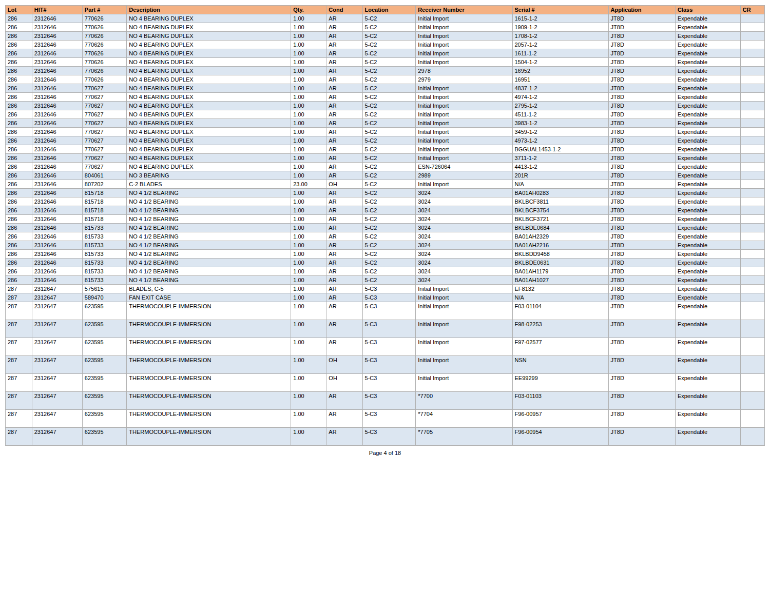| Lot | HIT# | Part # | Description | Qty. | Cond | Location | Receiver Number | Serial # | Application | Class | CR |
| --- | --- | --- | --- | --- | --- | --- | --- | --- | --- | --- | --- |
| 286 | 2312646 | 770626 | NO 4 BEARING DUPLEX | 1.00 | AR | 5-C2 | Initial Import | 1615-1-2 | JT8D | Expendable | |
| 286 | 2312646 | 770626 | NO 4 BEARING DUPLEX | 1.00 | AR | 5-C2 | Initial Import | 1909-1-2 | JT8D | Expendable | |
| 286 | 2312646 | 770626 | NO 4 BEARING DUPLEX | 1.00 | AR | 5-C2 | Initial Import | 1708-1-2 | JT8D | Expendable | |
| 286 | 2312646 | 770626 | NO 4 BEARING DUPLEX | 1.00 | AR | 5-C2 | Initial Import | 2057-1-2 | JT8D | Expendable | |
| 286 | 2312646 | 770626 | NO 4 BEARING DUPLEX | 1.00 | AR | 5-C2 | Initial Import | 1611-1-2 | JT8D | Expendable | |
| 286 | 2312646 | 770626 | NO 4 BEARING DUPLEX | 1.00 | AR | 5-C2 | Initial Import | 1504-1-2 | JT8D | Expendable | |
| 286 | 2312646 | 770626 | NO 4 BEARING DUPLEX | 1.00 | AR | 5-C2 | 2978 | 16952 | JT8D | Expendable | |
| 286 | 2312646 | 770626 | NO 4 BEARING DUPLEX | 1.00 | AR | 5-C2 | 2979 | 16951 | JT8D | Expendable | |
| 286 | 2312646 | 770627 | NO 4 BEARING DUPLEX | 1.00 | AR | 5-C2 | Initial Import | 4837-1-2 | JT8D | Expendable | |
| 286 | 2312646 | 770627 | NO 4 BEARING DUPLEX | 1.00 | AR | 5-C2 | Initial Import | 4974-1-2 | JT8D | Expendable | |
| 286 | 2312646 | 770627 | NO 4 BEARING DUPLEX | 1.00 | AR | 5-C2 | Initial Import | 2795-1-2 | JT8D | Expendable | |
| 286 | 2312646 | 770627 | NO 4 BEARING DUPLEX | 1.00 | AR | 5-C2 | Initial Import | 4511-1-2 | JT8D | Expendable | |
| 286 | 2312646 | 770627 | NO 4 BEARING DUPLEX | 1.00 | AR | 5-C2 | Initial Import | 3983-1-2 | JT8D | Expendable | |
| 286 | 2312646 | 770627 | NO 4 BEARING DUPLEX | 1.00 | AR | 5-C2 | Initial Import | 3459-1-2 | JT8D | Expendable | |
| 286 | 2312646 | 770627 | NO 4 BEARING DUPLEX | 1.00 | AR | 5-C2 | Initial Import | 4973-1-2 | JT8D | Expendable | |
| 286 | 2312646 | 770627 | NO 4 BEARING DUPLEX | 1.00 | AR | 5-C2 | Initial Import | BGGUAL1453-1-2 | JT8D | Expendable | |
| 286 | 2312646 | 770627 | NO 4 BEARING DUPLEX | 1.00 | AR | 5-C2 | Initial Import | 3711-1-2 | JT8D | Expendable | |
| 286 | 2312646 | 770627 | NO 4 BEARING DUPLEX | 1.00 | AR | 5-C2 | ESN-726064 | 4413-1-2 | JT8D | Expendable | |
| 286 | 2312646 | 804061 | NO 3 BEARING | 1.00 | AR | 5-C2 | 2989 | 201R | JT8D | Expendable | |
| 286 | 2312646 | 807202 | C-2 BLADES | 23.00 | OH | 5-C2 | Initial Import | N/A | JT8D | Expendable | |
| 286 | 2312646 | 815718 | NO 4 1/2 BEARING | 1.00 | AR | 5-C2 | 3024 | BA01AH0283 | JT8D | Expendable | |
| 286 | 2312646 | 815718 | NO 4 1/2 BEARING | 1.00 | AR | 5-C2 | 3024 | BKLBCF3811 | JT8D | Expendable | |
| 286 | 2312646 | 815718 | NO 4 1/2 BEARING | 1.00 | AR | 5-C2 | 3024 | BKLBCF3754 | JT8D | Expendable | |
| 286 | 2312646 | 815718 | NO 4 1/2 BEARING | 1.00 | AR | 5-C2 | 3024 | BKLBCF3721 | JT8D | Expendable | |
| 286 | 2312646 | 815733 | NO 4 1/2 BEARING | 1.00 | AR | 5-C2 | 3024 | BKLBDE0684 | JT8D | Expendable | |
| 286 | 2312646 | 815733 | NO 4 1/2 BEARING | 1.00 | AR | 5-C2 | 3024 | BA01AH2329 | JT8D | Expendable | |
| 286 | 2312646 | 815733 | NO 4 1/2 BEARING | 1.00 | AR | 5-C2 | 3024 | BA01AH2216 | JT8D | Expendable | |
| 286 | 2312646 | 815733 | NO 4 1/2 BEARING | 1.00 | AR | 5-C2 | 3024 | BKLBDD9458 | JT8D | Expendable | |
| 286 | 2312646 | 815733 | NO 4 1/2 BEARING | 1.00 | AR | 5-C2 | 3024 | BKLBDE0631 | JT8D | Expendable | |
| 286 | 2312646 | 815733 | NO 4 1/2 BEARING | 1.00 | AR | 5-C2 | 3024 | BA01AH1179 | JT8D | Expendable | |
| 286 | 2312646 | 815733 | NO 4 1/2 BEARING | 1.00 | AR | 5-C2 | 3024 | BA01AH1027 | JT8D | Expendable | |
| 287 | 2312647 | 575615 | BLADES, C-5 | 1.00 | AR | 5-C3 | Initial Import | EF8132 | JT8D | Expendable | |
| 287 | 2312647 | 589470 | FAN EXIT CASE | 1.00 | AR | 5-C3 | Initial Import | N/A | JT8D | Expendable | |
| 287 | 2312647 | 623595 | THERMOCOUPLE-IMMERSION | 1.00 | AR | 5-C3 | Initial Import | F03-01104 | JT8D | Expendable | |
| 287 | 2312647 | 623595 | THERMOCOUPLE-IMMERSION | 1.00 | AR | 5-C3 | Initial Import | F98-02253 | JT8D | Expendable | |
| 287 | 2312647 | 623595 | THERMOCOUPLE-IMMERSION | 1.00 | AR | 5-C3 | Initial Import | F97-02577 | JT8D | Expendable | |
| 287 | 2312647 | 623595 | THERMOCOUPLE-IMMERSION | 1.00 | OH | 5-C3 | Initial Import | NSN | JT8D | Expendable | |
| 287 | 2312647 | 623595 | THERMOCOUPLE-IMMERSION | 1.00 | OH | 5-C3 | Initial Import | EE99299 | JT8D | Expendable | |
| 287 | 2312647 | 623595 | THERMOCOUPLE-IMMERSION | 1.00 | AR | 5-C3 | *7700 | F03-01103 | JT8D | Expendable | |
| 287 | 2312647 | 623595 | THERMOCOUPLE-IMMERSION | 1.00 | AR | 5-C3 | *7704 | F96-00957 | JT8D | Expendable | |
| 287 | 2312647 | 623595 | THERMOCOUPLE-IMMERSION | 1.00 | AR | 5-C3 | *7705 | F96-00954 | JT8D | Expendable | |
Page 4 of 18